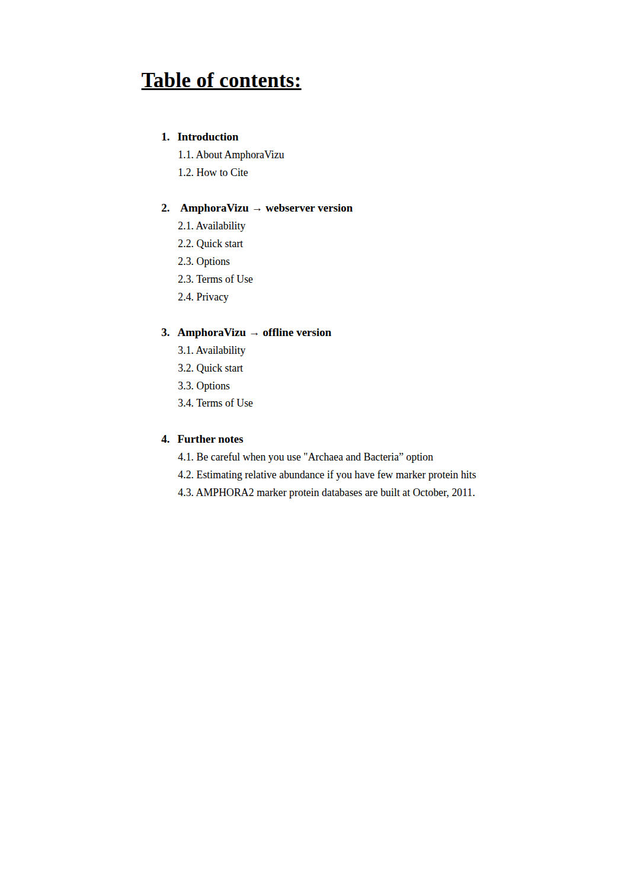Table of contents:
1. Introduction
1.1. About AmphoraVizu
1.2. How to Cite
2. AmphoraVizu → webserver version
2.1. Availability
2.2. Quick start
2.3. Options
2.3. Terms of Use
2.4. Privacy
3. AmphoraVizu → offline version
3.1. Availability
3.2. Quick start
3.3. Options
3.4. Terms of Use
4. Further notes
4.1. Be careful when you use "Archaea and Bacteria” option
4.2. Estimating relative abundance if you have few marker protein hits
4.3. AMPHORA2 marker protein databases are built at October, 2011.